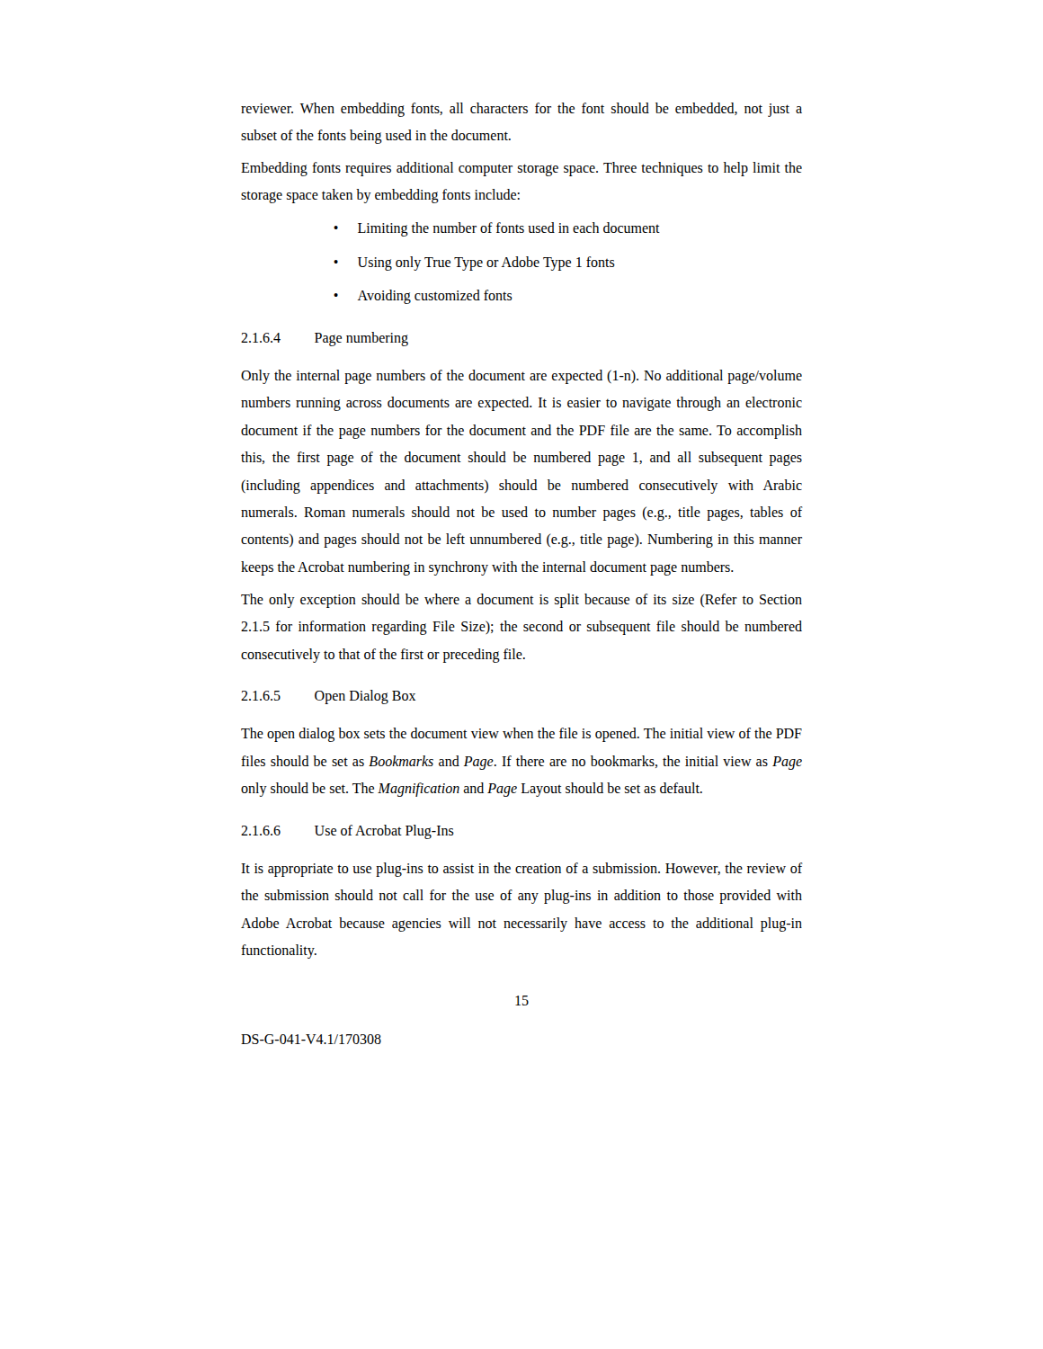reviewer. When embedding fonts, all characters for the font should be embedded, not just a subset of the fonts being used in the document.
Embedding fonts requires additional computer storage space. Three techniques to help limit the storage space taken by embedding fonts include:
Limiting the number of fonts used in each document
Using only True Type or Adobe Type 1 fonts
Avoiding customized fonts
2.1.6.4 Page numbering
Only the internal page numbers of the document are expected (1-n). No additional page/volume numbers running across documents are expected. It is easier to navigate through an electronic document if the page numbers for the document and the PDF file are the same. To accomplish this, the first page of the document should be numbered page 1, and all subsequent pages (including appendices and attachments) should be numbered consecutively with Arabic numerals. Roman numerals should not be used to number pages (e.g., title pages, tables of contents) and pages should not be left unnumbered (e.g., title page). Numbering in this manner keeps the Acrobat numbering in synchrony with the internal document page numbers.
The only exception should be where a document is split because of its size (Refer to Section 2.1.5 for information regarding File Size); the second or subsequent file should be numbered consecutively to that of the first or preceding file.
2.1.6.5 Open Dialog Box
The open dialog box sets the document view when the file is opened. The initial view of the PDF files should be set as Bookmarks and Page. If there are no bookmarks, the initial view as Page only should be set. The Magnification and Page Layout should be set as default.
2.1.6.6 Use of Acrobat Plug-Ins
It is appropriate to use plug-ins to assist in the creation of a submission. However, the review of the submission should not call for the use of any plug-ins in addition to those provided with Adobe Acrobat because agencies will not necessarily have access to the additional plug-in functionality.
15
DS-G-041-V4.1/170308